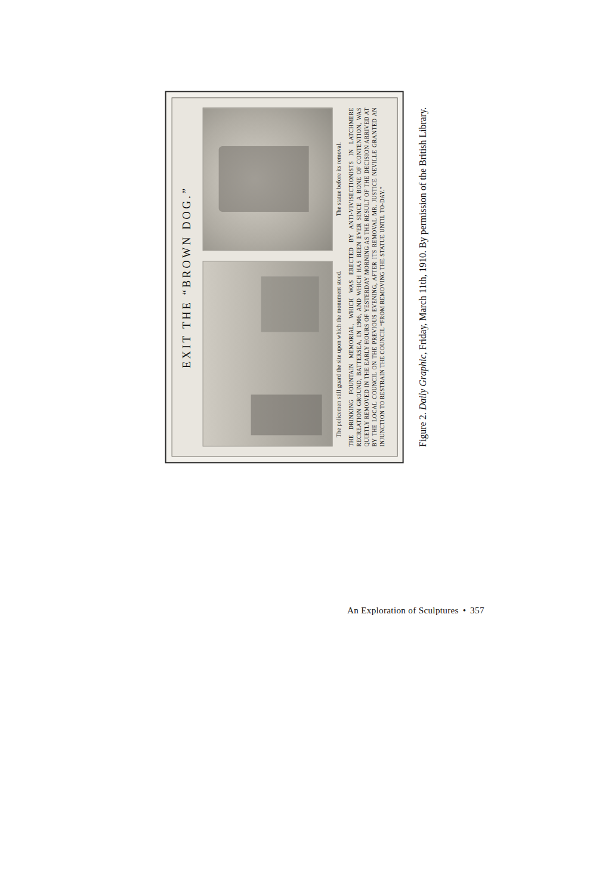EXIT THE “BROWN DOG.”
The policemen still guard the site upon which the monument stood.
The statue before its removal.
The drinking fountain memorial, which was erected by anti-vivisectionists in Latchmere Recreation Ground, Battersea, in 1906, and which has been ever since a bone of contention, was quietly removed in the early hours of yesterday morning as the result of the decision arrived at by the local council on the previous evening, after its removal Mr. Justice Neville granted an injunction to restrain the council “from removing the statue until to-day.”
Figure 2. Daily Graphic, Friday, March 11th, 1910. By permission of the British Library.
An Exploration of Sculptures•357